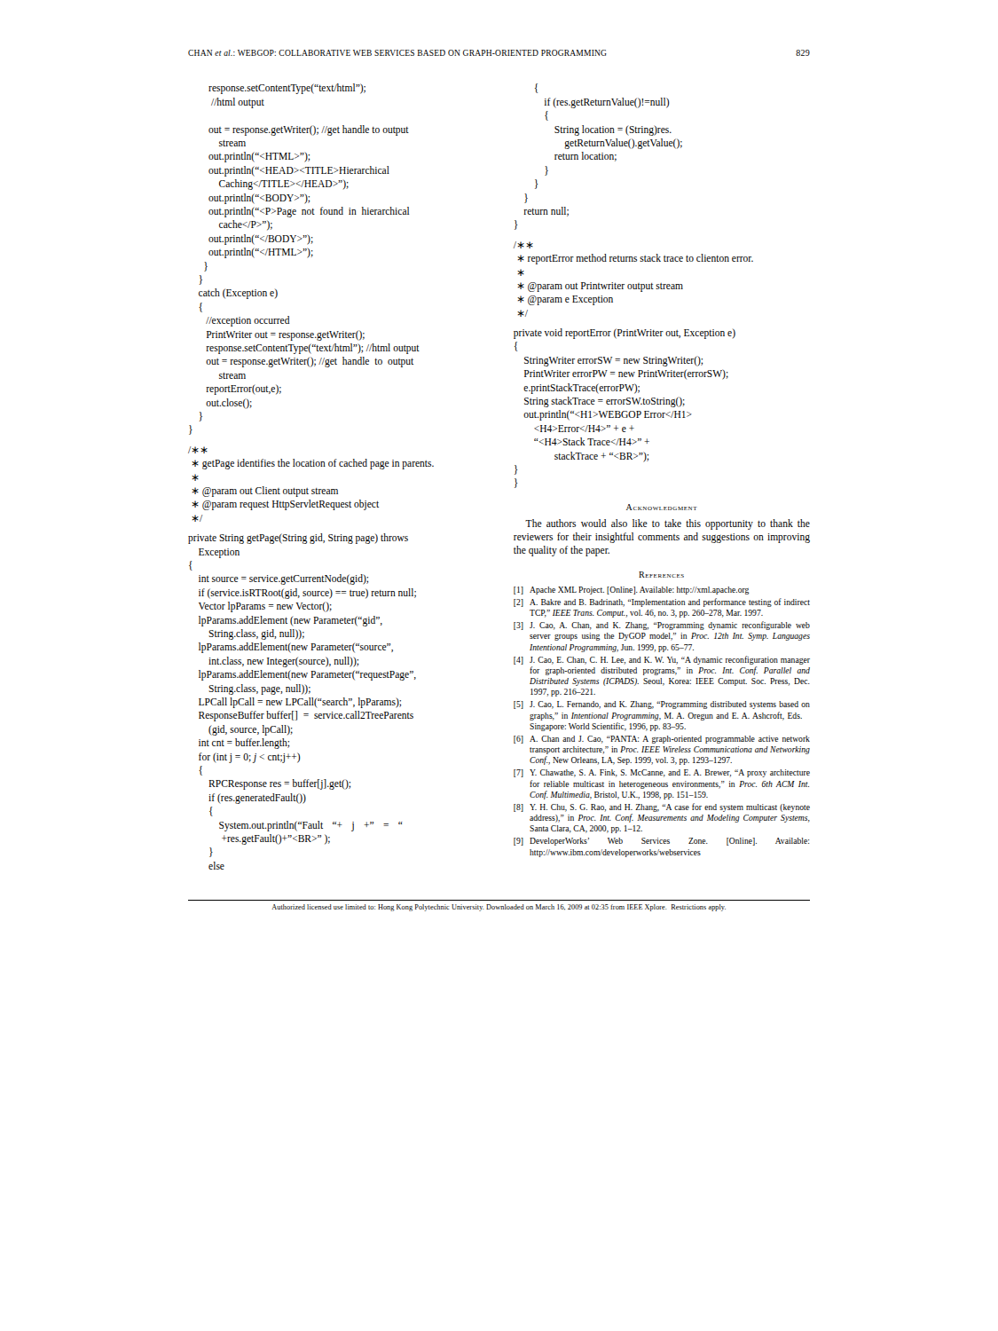CHAN et al.: WEBGOP: COLLABORATIVE WEB SERVICES BASED ON GRAPH-ORIENTED PROGRAMMING
829
        response.setContentType(“text/html”);
         //html output

        out = response.getWriter(); //get handle to output
            stream
        out.println(“<HTML>”);
        out.println(“<HEAD><TITLE>Hierarchical
            Caching</TITLE></HEAD>”);
        out.println(“<BODY>”);
        out.println(“<P>Page  not  found  in  hierarchical
            cache</P>”);
        out.println(“</BODY>”);
        out.println(“</HTML>”);
      }
    }
    catch (Exception e)
    {
       //exception occurred
       PrintWriter out = response.getWriter();
       response.setContentType(“text/html”); //html output
       out = response.getWriter(); //get  handle  to  output
            stream
       reportError(out,e);
       out.close();
    }
}
/∗∗
 ∗ getPage identifies the location of cached page in parents.
 ∗
 ∗ @param out Client output stream
 ∗ @param request HttpServletRequest object
 ∗/
private String getPage(String gid, String page) throws
    Exception
{
    int source = service.getCurrentNode(gid);
    if (service.isRTRoot(gid, source) == true) return null;
    Vector lpParams = new Vector();
    lpParams.addElement (new Parameter(“gid”,
        String.class, gid, null));
    lpParams.addElement(new Parameter(“source”,
        int.class, new Integer(source), null));
    lpParams.addElement(new Parameter(“requestPage”,
        String.class, page, null));
    LPCall lpCall = new LPCall(“search”, lpParams);
    ResponseBuffer buffer[]  =  service.call2TreeParents
        (gid, source, lpCall);
    int cnt = buffer.length;
    for (int j = 0; j < cnt;j++)
    {
        RPCResponse res = buffer[j].get();
        if (res.generatedFault())
        {
            System.out.println(“Fault “+ j +” = “
             +res.getFault()+”<BR>” );
        }
        else
        {
            if (res.getReturnValue()!=null)
            {
                String location = (String)res.
                    getReturnValue().getValue();
                return location;
            }
        }
    }
    return null;
}
/∗∗
 ∗ reportError method returns stack trace to clienton error.
 ∗
 ∗ @param out Printwriter output stream
 ∗ @param e Exception
 ∗/
private void reportError (PrintWriter out, Exception e)
{
    StringWriter errorSW = new StringWriter();
    PrintWriter errorPW = new PrintWriter(errorSW);
    e.printStackTrace(errorPW);
    String stackTrace = errorSW.toString();
    out.println(“<H1>WEBGOP Error</H1>
        <H4>Error</H4>” + e +
        “<H4>Stack Trace</H4>” +
                stackTrace + “<BR>”);
}
}
Acknowledgment
The authors would also like to take this opportunity to thank the reviewers for their insightful comments and suggestions on improving the quality of the paper.
References
[1] Apache XML Project. [Online]. Available: http://xml.apache.org
[2] A. Bakre and B. Badrinath, “Implementation and performance testing of indirect TCP,” IEEE Trans. Comput., vol. 46, no. 3, pp. 260–278, Mar. 1997.
[3] J. Cao, A. Chan, and K. Zhang, “Programming dynamic reconfigurable web server groups using the DyGOP model,” in Proc. 12th Int. Symp. Languages Intentional Programming, Jun. 1999, pp. 65–77.
[4] J. Cao, E. Chan, C. H. Lee, and K. W. Yu, “A dynamic reconfiguration manager for graph-oriented distributed programs,” in Proc. Int. Conf. Parallel and Distributed Systems (ICPADS). Seoul, Korea: IEEE Comput. Soc. Press, Dec. 1997, pp. 216–221.
[5] J. Cao, L. Fernando, and K. Zhang, “Programming distributed systems based on graphs,” in Intentional Programming, M. A. Oregun and E. A. Ashcroft, Eds. Singapore: World Scientific, 1996, pp. 83–95.
[6] A. Chan and J. Cao, “PANTA: A graph-oriented programmable active network transport architecture,” in Proc. IEEE Wireless Communicationa and Networking Conf., New Orleans, LA, Sep. 1999, vol. 3, pp. 1293–1297.
[7] Y. Chawathe, S. A. Fink, S. McCanne, and E. A. Brewer, “A proxy architecture for reliable multicast in heterogeneous environments,” in Proc. 6th ACM Int. Conf. Multimedia, Bristol, U.K., 1998, pp. 151–159.
[8] Y. H. Chu, S. G. Rao, and H. Zhang, “A case for end system multicast (keynote address),” in Proc. Int. Conf. Measurements and Modeling Computer Systems, Santa Clara, CA, 2000, pp. 1–12.
[9] DeveloperWorks’ Web Services Zone. [Online]. Available: http://www.ibm.com/developerworks/webservices
Authorized licensed use limited to: Hong Kong Polytechnic University. Downloaded on March 16, 2009 at 02:35 from IEEE Xplore. Restrictions apply.